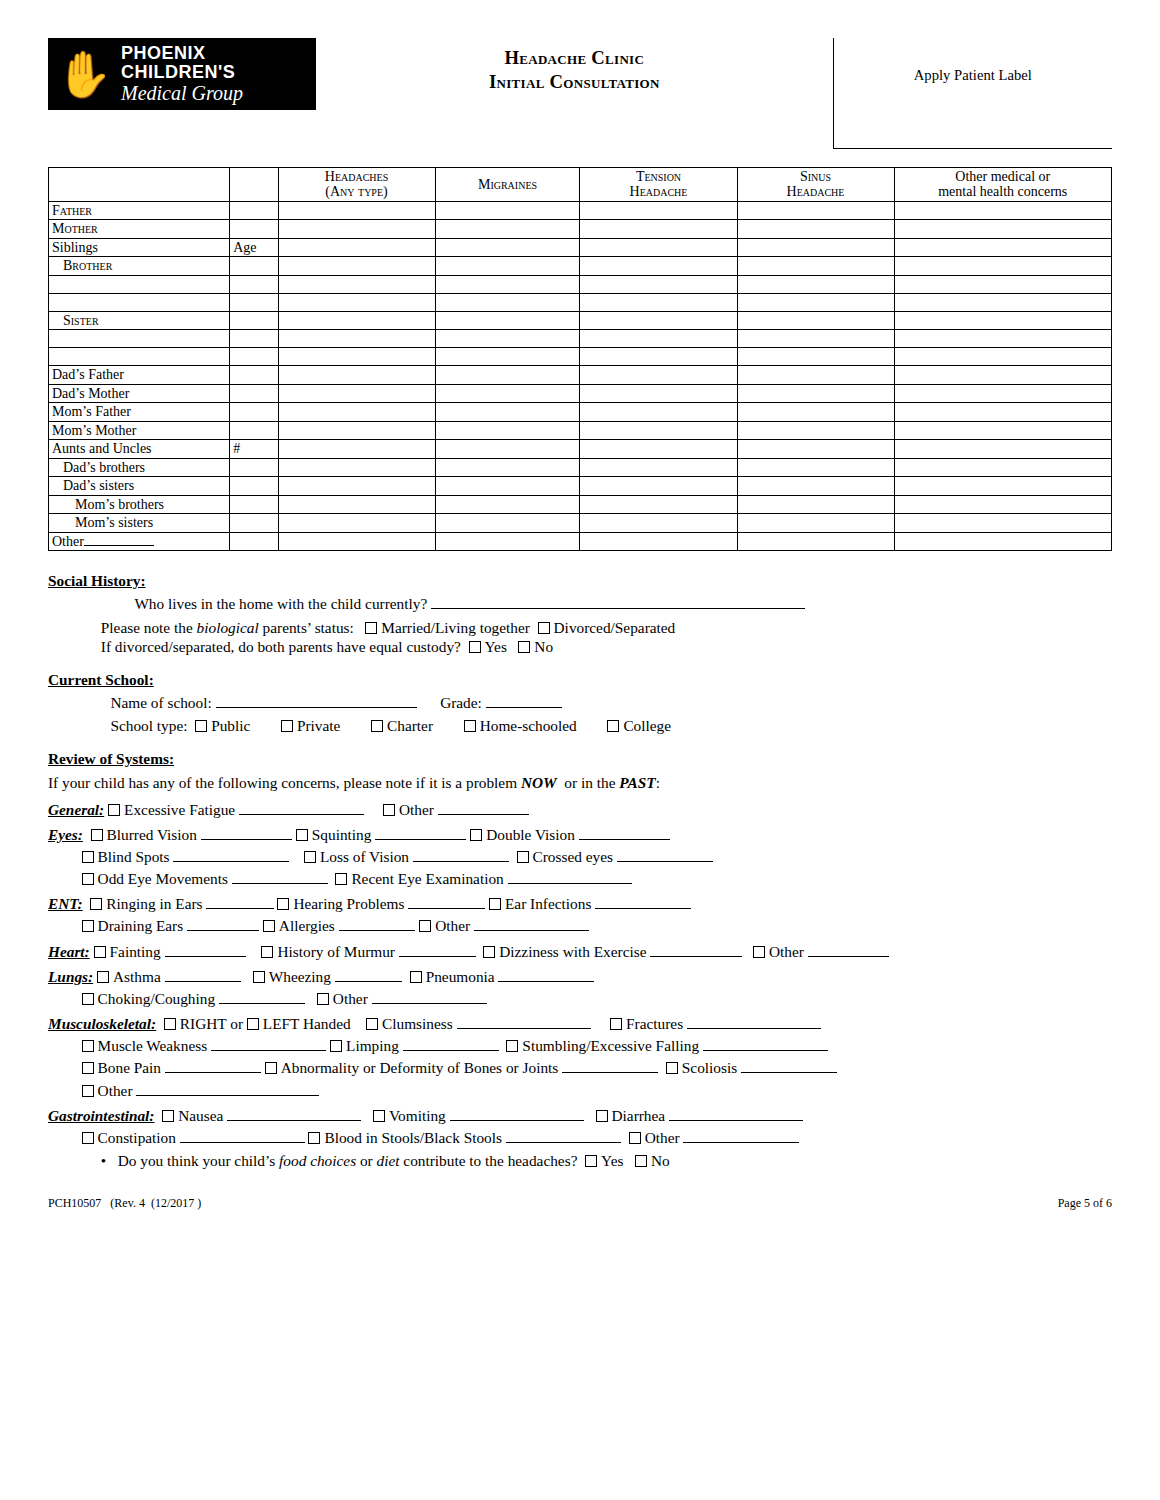✋
PHOENIX CHILDREN'S Medical Group
Headache Clinic Initial Consultation
Apply Patient Label
| | | Headaches (Any type) | Migraines | Tension Headache | Sinus Headache | Other medical or mental health concerns |
| --- | --- | --- | --- | --- | --- | --- |
| Father | | | | | | |
| Mother | | | | | | |
| Siblings | Age | | | | | |
| Brother | | | | | | |
| Sister | | | | | | |
| Dad’s Father | | | | | | |
| Dad’s Mother | | | | | | |
| Mom’s Father | | | | | | |
| Mom’s Mother | | | | | | |
| Aunts and Uncles | # | | | | | |
| Dad’s brothers | | | | | | |
| Dad’s sisters | | | | | | |
| Mom’s brothers | | | | | | |
| Mom’s sisters | | | | | | |
| Other | | | | | | |
Social History:
Who lives in the home with the child currently?
Please note the biological parents’ status: Married/Living together Divorced/Separated
If divorced/separated, do both parents have equal custody? Yes No
Current School:
Name of school: Grade:
School type: Public Private Charter Home-schooled College
Review of Systems:
If your child has any of the following concerns, please note if it is a problem NOW or in the PAST:
General: Excessive Fatigue Other
Eyes: Blurred Vision Squinting Double Vision
Blind Spots Loss of Vision Crossed eyes
Odd Eye Movements Recent Eye Examination
ENT: Ringing in Ears Hearing Problems Ear Infections
Draining Ears Allergies Other
Heart: Fainting History of Murmur Dizziness with Exercise Other
Lungs: Asthma Wheezing Pneumonia
Choking/Coughing Other
Musculoskeletal: RIGHT or LEFT Handed Clumsiness Fractures
Muscle Weakness Limping Stumbling/Excessive Falling
Bone Pain Abnormality or Deformity of Bones or Joints Scoliosis
Other
Gastrointestinal: Nausea Vomiting Diarrhea
Constipation Blood in Stools/Black Stools Other
• Do you think your child’s food choices or diet contribute to the headaches? Yes No
PCH10507 (Rev. 4 (12/2017 )
Page 5 of 6